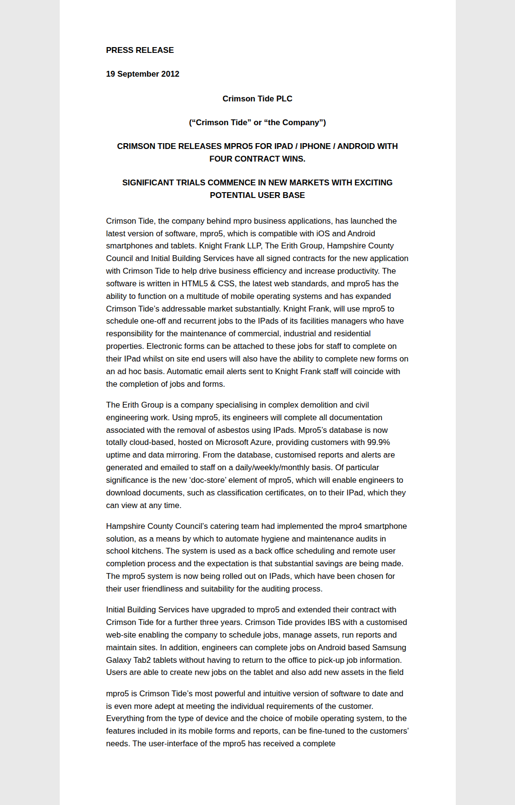PRESS RELEASE
19 September 2012
Crimson Tide PLC
(“Crimson Tide” or “the Company”)
Crimson Tide releases mpro5 for iPad / iPhone / Android with four contract wins.
Significant trials commence in new markets with exciting potential user base
Crimson Tide, the company behind mpro business applications, has launched the latest version of software, mpro5, which is compatible with iOS and Android smartphones and tablets. Knight Frank LLP, The Erith Group, Hampshire County Council and Initial Building Services have all signed contracts for the new application with Crimson Tide to help drive business efficiency and increase productivity. The software is written in HTML5 & CSS, the latest web standards, and mpro5 has the ability to function on a multitude of mobile operating systems and has expanded Crimson Tide’s addressable market substantially. Knight Frank, will use mpro5 to schedule one-off and recurrent jobs to the IPads of its facilities managers who have responsibility for the maintenance of commercial, industrial and residential properties. Electronic forms can be attached to these jobs for staff to complete on their IPad whilst on site end users will also have the ability to complete new forms on an ad hoc basis. Automatic email alerts sent to Knight Frank staff will coincide with the completion of jobs and forms.
The Erith Group is a company specialising in complex demolition and civil engineering work. Using mpro5, its engineers will complete all documentation associated with the removal of asbestos using IPads. Mpro5’s database is now totally cloud-based, hosted on Microsoft Azure, providing customers with 99.9% uptime and data mirroring. From the database, customised reports and alerts are generated and emailed to staff on a daily/weekly/monthly basis. Of particular significance is the new ‘doc-store’ element of mpro5, which will enable engineers to download documents, such as classification certificates, on to their IPad, which they can view at any time.
Hampshire County Council’s catering team had implemented the mpro4 smartphone solution, as a means by which to automate hygiene and maintenance audits in school kitchens. The system is used as a back office scheduling and remote user completion process and the expectation is that substantial savings are being made. The mpro5 system is now being rolled out on IPads, which have been chosen for their user friendliness and suitability for the auditing process.
Initial Building Services have upgraded to mpro5 and extended their contract with Crimson Tide for a further three years. Crimson Tide provides IBS with a customised web-site enabling the company to schedule jobs, manage assets, run reports and maintain sites. In addition, engineers can complete jobs on Android based Samsung Galaxy Tab2 tablets without having to return to the office to pick-up job information. Users are able to create new jobs on the tablet and also add new assets in the field
mpro5 is Crimson Tide’s most powerful and intuitive version of software to date and is even more adept at meeting the individual requirements of the customer. Everything from the type of device and the choice of mobile operating system, to the features included in its mobile forms and reports, can be fine-tuned to the customers’ needs. The user-interface of the mpro5 has received a complete